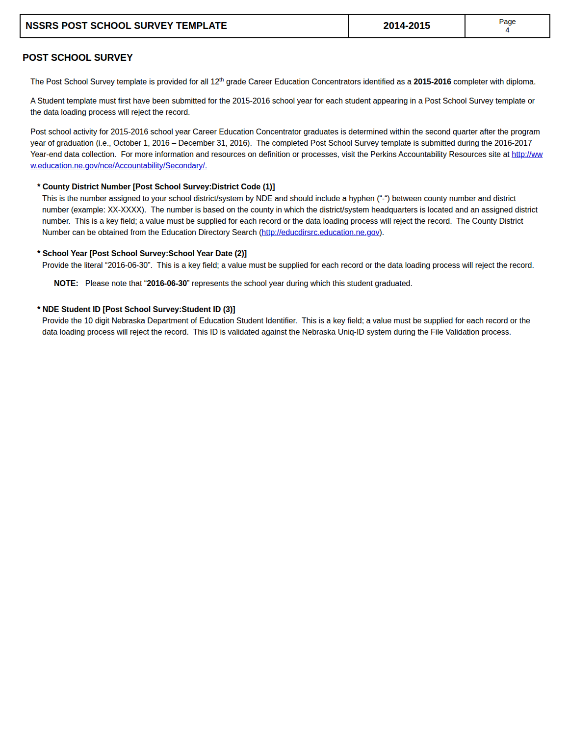NSSRS POST SCHOOL SURVEY TEMPLATE
2014-2015
Page
4
POST SCHOOL SURVEY
The Post School Survey template is provided for all 12th grade Career Education Concentrators identified as a 2015-2016 completer with diploma.
A Student template must first have been submitted for the 2015-2016 school year for each student appearing in a Post School Survey template or the data loading process will reject the record.
Post school activity for 2015-2016 school year Career Education Concentrator graduates is determined within the second quarter after the program year of graduation (i.e., October 1, 2016 – December 31, 2016). The completed Post School Survey template is submitted during the 2016-2017 Year-end data collection. For more information and resources on definition or processes, visit the Perkins Accountability Resources site at http://www.education.ne.gov/nce/Accountability/Secondary/.
* County District Number [Post School Survey:District Code (1)]
This is the number assigned to your school district/system by NDE and should include a hyphen (“-“) between county number and district number (example: XX-XXXX). The number is based on the county in which the district/system headquarters is located and an assigned district number. This is a key field; a value must be supplied for each record or the data loading process will reject the record. The County District Number can be obtained from the Education Directory Search (http://educdirsrc.education.ne.gov).
* School Year [Post School Survey:School Year Date (2)]
Provide the literal “2016-06-30”. This is a key field; a value must be supplied for each record or the data loading process will reject the record.
NOTE:
Please note that “2016-06-30” represents the school year during which this student graduated.
* NDE Student ID [Post School Survey:Student ID (3)]
Provide the 10 digit Nebraska Department of Education Student Identifier. This is a key field; a value must be supplied for each record or the data loading process will reject the record. This ID is validated against the Nebraska Uniq-ID system during the File Validation process.